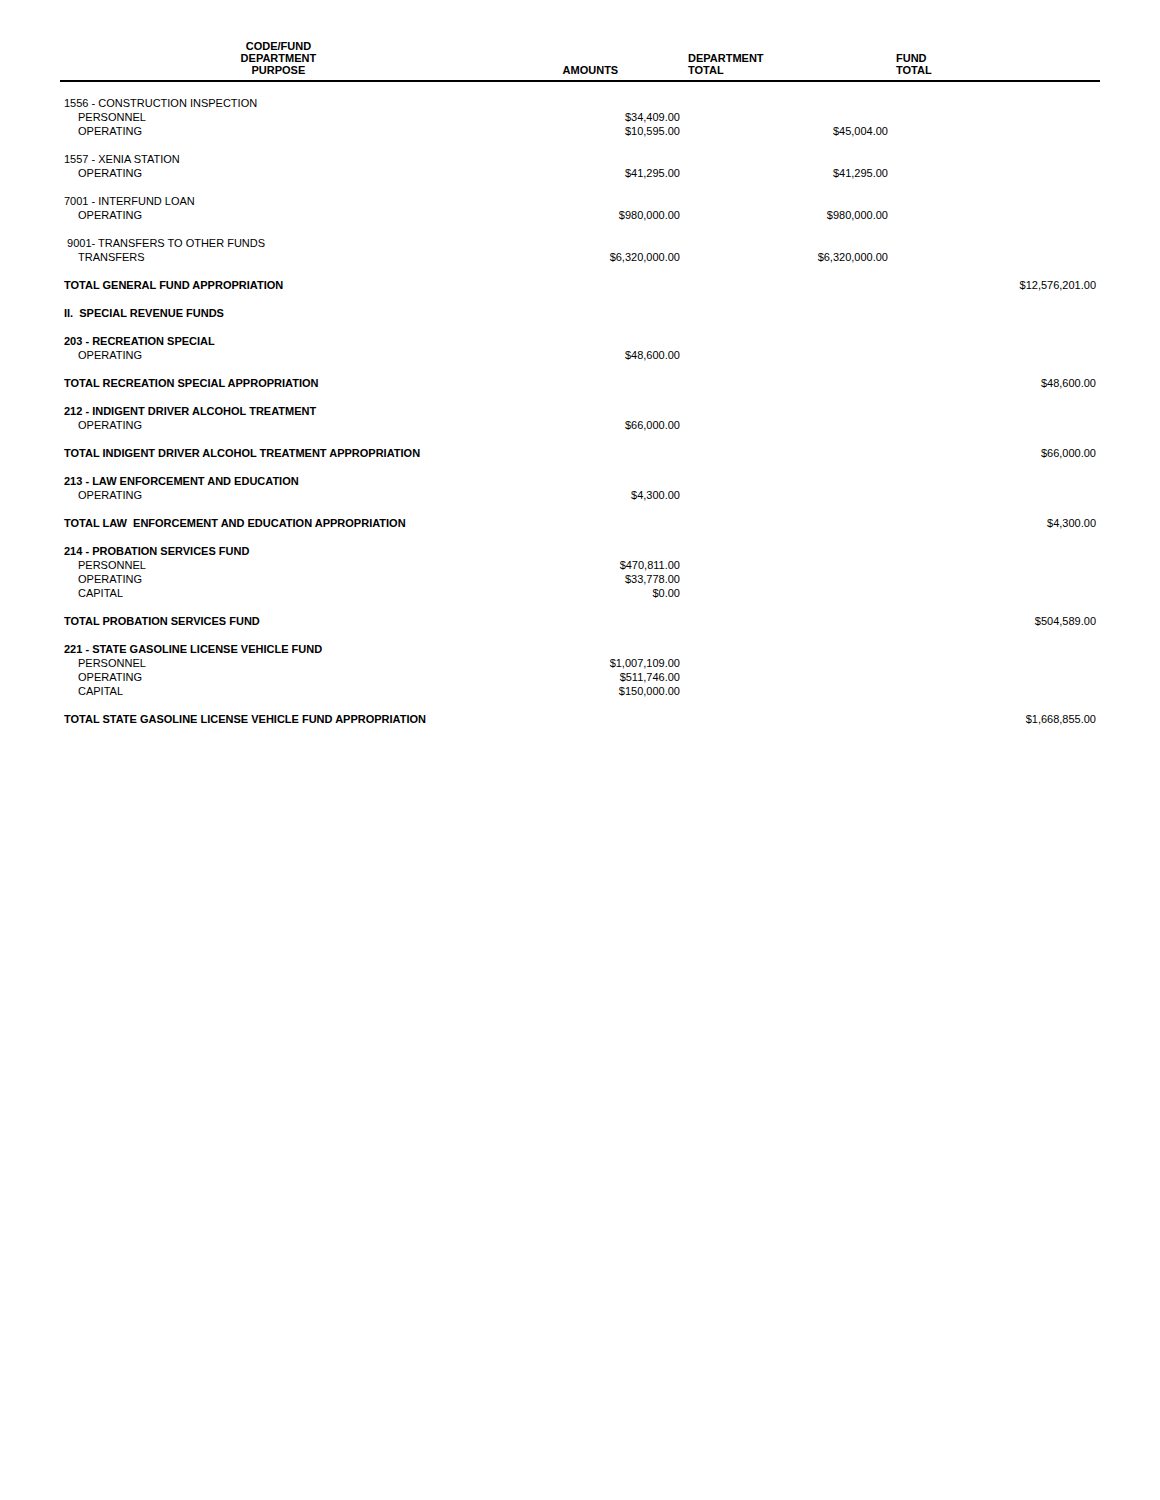| CODE/FUND DEPARTMENT PURPOSE | AMOUNTS | DEPARTMENT TOTAL | FUND TOTAL |
| --- | --- | --- | --- |
| 1556 - CONSTRUCTION INSPECTION | | | |
| PERSONNEL | $34,409.00 | | |
| OPERATING | $10,595.00 | $45,004.00 | |
| 1557 - XENIA STATION | | | |
| OPERATING | $41,295.00 | $41,295.00 | |
| 7001 - INTERFUND LOAN | | | |
| OPERATING | $980,000.00 | $980,000.00 | |
| 9001- TRANSFERS TO OTHER FUNDS | | | |
| TRANSFERS | $6,320,000.00 | $6,320,000.00 | |
| TOTAL GENERAL FUND APPROPRIATION | | | $12,576,201.00 |
| II. SPECIAL REVENUE FUNDS | | | |
| 203 - RECREATION SPECIAL | | | |
| OPERATING | $48,600.00 | | |
| TOTAL RECREATION SPECIAL APPROPRIATION | | | $48,600.00 |
| 212 - INDIGENT DRIVER ALCOHOL TREATMENT | | | |
| OPERATING | $66,000.00 | | |
| TOTAL INDIGENT DRIVER ALCOHOL TREATMENT APPROPRIATION | | $66,000.00 |
| 213 - LAW ENFORCEMENT AND EDUCATION | | | |
| OPERATING | $4,300.00 | | |
| TOTAL LAW ENFORCEMENT AND EDUCATION APPROPRIATION | | $4,300.00 |
| 214 - PROBATION SERVICES FUND | | | |
| PERSONNEL | $470,811.00 | | |
| OPERATING | $33,778.00 | | |
| CAPITAL | $0.00 | | |
| TOTAL PROBATION SERVICES FUND | | | $504,589.00 |
| 221 - STATE GASOLINE LICENSE VEHICLE FUND | | | |
| PERSONNEL | $1,007,109.00 | | |
| OPERATING | $511,746.00 | | |
| CAPITAL | $150,000.00 | | |
| TOTAL STATE GASOLINE LICENSE VEHICLE FUND APPROPRIATION | | $1,668,855.00 |